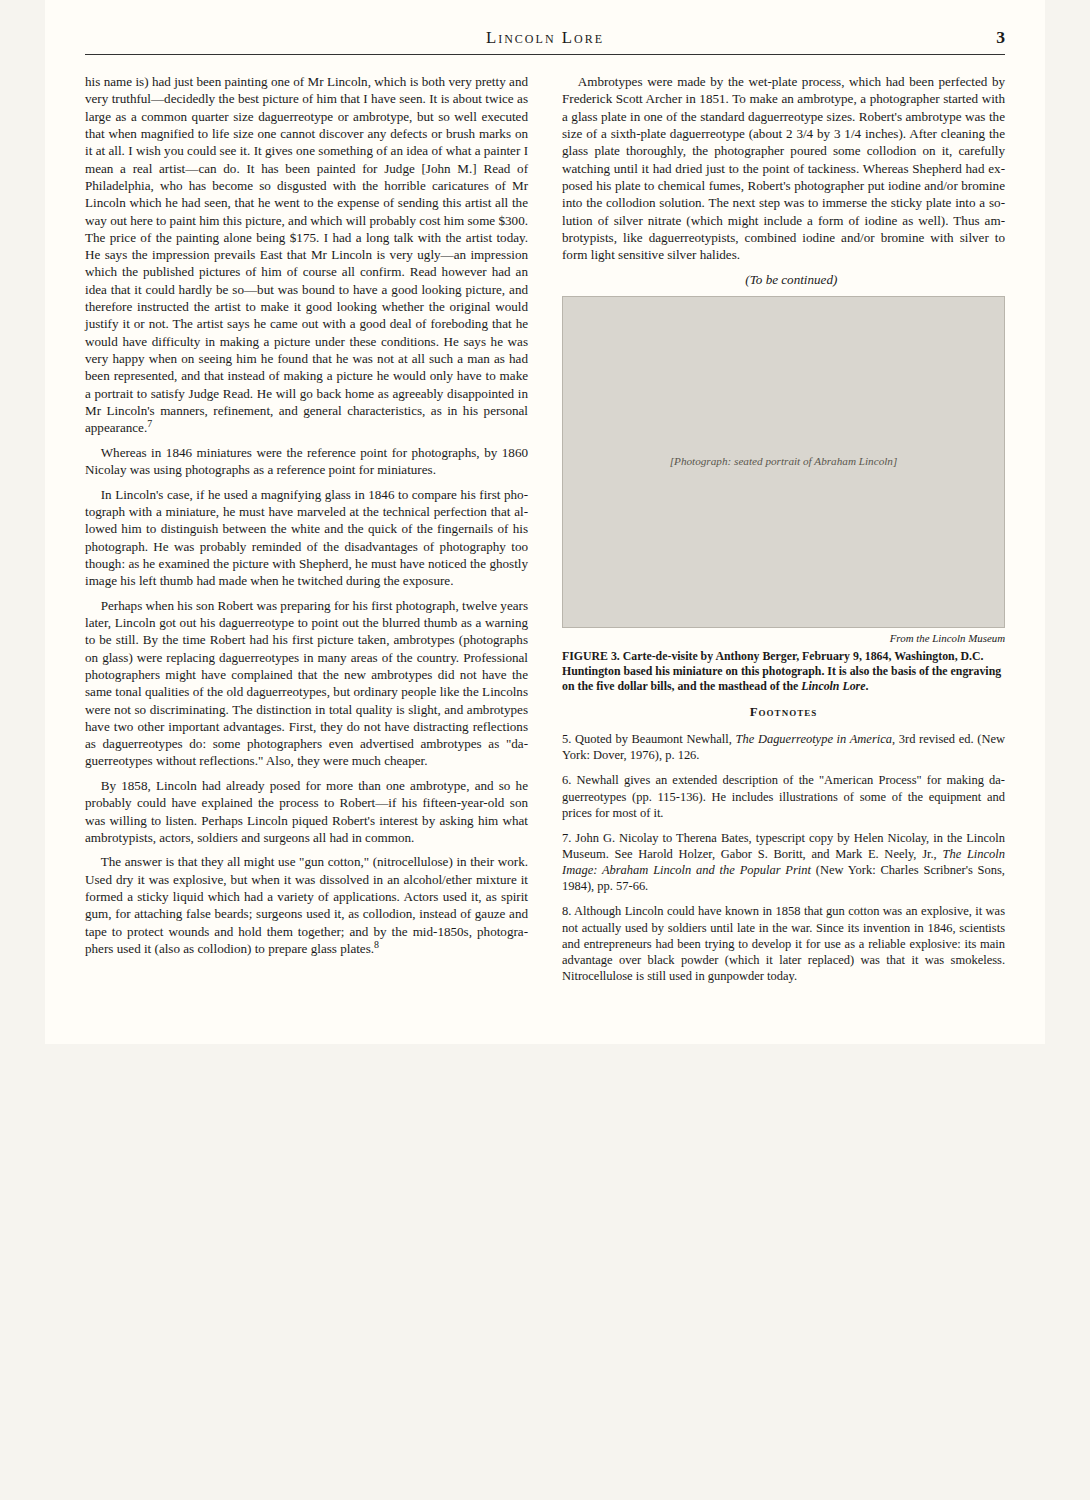Lincoln Lore 3
his name is) had just been painting one of Mr Lincoln, which is both very pretty and very truthful—decidedly the best picture of him that I have seen. It is about twice as large as a common quarter size daguerreotype or ambrotype, but so well executed that when magnified to life size one cannot discover any defects or brush marks on it at all. I wish you could see it. It gives one something of an idea of what a painter I mean a real artist—can do. It has been painted for Judge [John M.] Read of Philadelphia, who has become so disgusted with the horrible caricatures of Mr Lincoln which he had seen, that he went to the expense of sending this artist all the way out here to paint him this picture, and which will probably cost him some $300. The price of the painting alone being $175. I had a long talk with the artist today. He says the impression prevails East that Mr Lincoln is very ugly—an impression which the published pictures of him of course all confirm. Read however had an idea that it could hardly be so—but was bound to have a good looking picture, and therefore instructed the artist to make it good looking whether the original would justify it or not. The artist says he came out with a good deal of foreboding that he would have difficulty in making a picture under these conditions. He says he was very happy when on seeing him he found that he was not at all such a man as had been represented, and that instead of making a picture he would only have to make a portrait to satisfy Judge Read. He will go back home as agreeably disappointed in Mr Lincoln's manners, refinement, and general characteristics, as in his personal appearance.7
Whereas in 1846 miniatures were the reference point for photographs, by 1860 Nicolay was using photographs as a reference point for miniatures.
In Lincoln's case, if he used a magnifying glass in 1846 to compare his first photograph with a miniature, he must have marveled at the technical perfection that allowed him to distinguish between the white and the quick of the fingernails of his photograph. He was probably reminded of the disadvantages of photography too though: as he examined the picture with Shepherd, he must have noticed the ghostly image his left thumb had made when he twitched during the exposure.
Perhaps when his son Robert was preparing for his first photograph, twelve years later, Lincoln got out his daguerreotype to point out the blurred thumb as a warning to be still. By the time Robert had his first picture taken, ambrotypes (photographs on glass) were replacing daguerreotypes in many areas of the country. Professional photographers might have complained that the new ambrotypes did not have the same tonal qualities of the old daguerreotypes, but ordinary people like the Lincolns were not so discriminating. The distinction in total quality is slight, and ambrotypes have two other important advantages. First, they do not have distracting reflections as daguerreotypes do: some photographers even advertised ambrotypes as "daguerreotypes without reflections." Also, they were much cheaper.
By 1858, Lincoln had already posed for more than one ambrotype, and so he probably could have explained the process to Robert—if his fifteen-year-old son was willing to listen. Perhaps Lincoln piqued Robert's interest by asking him what ambrotypists, actors, soldiers and surgeons all had in common.
The answer is that they all might use "gun cotton," (nitrocellulose) in their work. Used dry it was explosive, but when it was dissolved in an alcohol/ether mixture it formed a sticky liquid which had a variety of applications. Actors used it, as spirit gum, for attaching false beards; surgeons used it, as collodion, instead of gauze and tape to protect wounds and hold them together; and by the mid-1850s, photographers used it (also as collodion) to prepare glass plates.8
Ambrotypes were made by the wet-plate process, which had been perfected by Frederick Scott Archer in 1851. To make an ambrotype, a photographer started with a glass plate in one of the standard daguerreotype sizes. Robert's ambrotype was the size of a sixth-plate daguerreotype (about 2 3/4 by 3 1/4 inches). After cleaning the glass plate thoroughly, the photographer poured some collodion on it, carefully watching until it had dried just to the point of tackiness. Whereas Shepherd had exposed his plate to chemical fumes, Robert's photographer put iodine and/or bromine into the collodion solution. The next step was to immerse the sticky plate into a solution of silver nitrate (which might include a form of iodine as well). Thus ambrotypists, like daguerreotypists, combined iodine and/or bromine with silver to form light sensitive silver halides.
(To be continued)
[Photograph: seated portrait of Abraham Lincoln]
From the Lincoln Museum
FIGURE 3. Carte-de-visite by Anthony Berger, February 9, 1864, Washington, D.C. Huntington based his miniature on this photograph. It is also the basis of the engraving on the five dollar bills, and the masthead of the Lincoln Lore.
Footnotes
5. Quoted by Beaumont Newhall, The Daguerreotype in America, 3rd revised ed. (New York: Dover, 1976), p. 126.
6. Newhall gives an extended description of the "American Process" for making daguerreotypes (pp. 115-136). He includes illustrations of some of the equipment and prices for most of it.
7. John G. Nicolay to Therena Bates, typescript copy by Helen Nicolay, in the Lincoln Museum. See Harold Holzer, Gabor S. Boritt, and Mark E. Neely, Jr., The Lincoln Image: Abraham Lincoln and the Popular Print (New York: Charles Scribner's Sons, 1984), pp. 57-66.
8. Although Lincoln could have known in 1858 that gun cotton was an explosive, it was not actually used by soldiers until late in the war. Since its invention in 1846, scientists and entrepreneurs had been trying to develop it for use as a reliable explosive: its main advantage over black powder (which it later replaced) was that it was smokeless. Nitrocellulose is still used in gunpowder today.